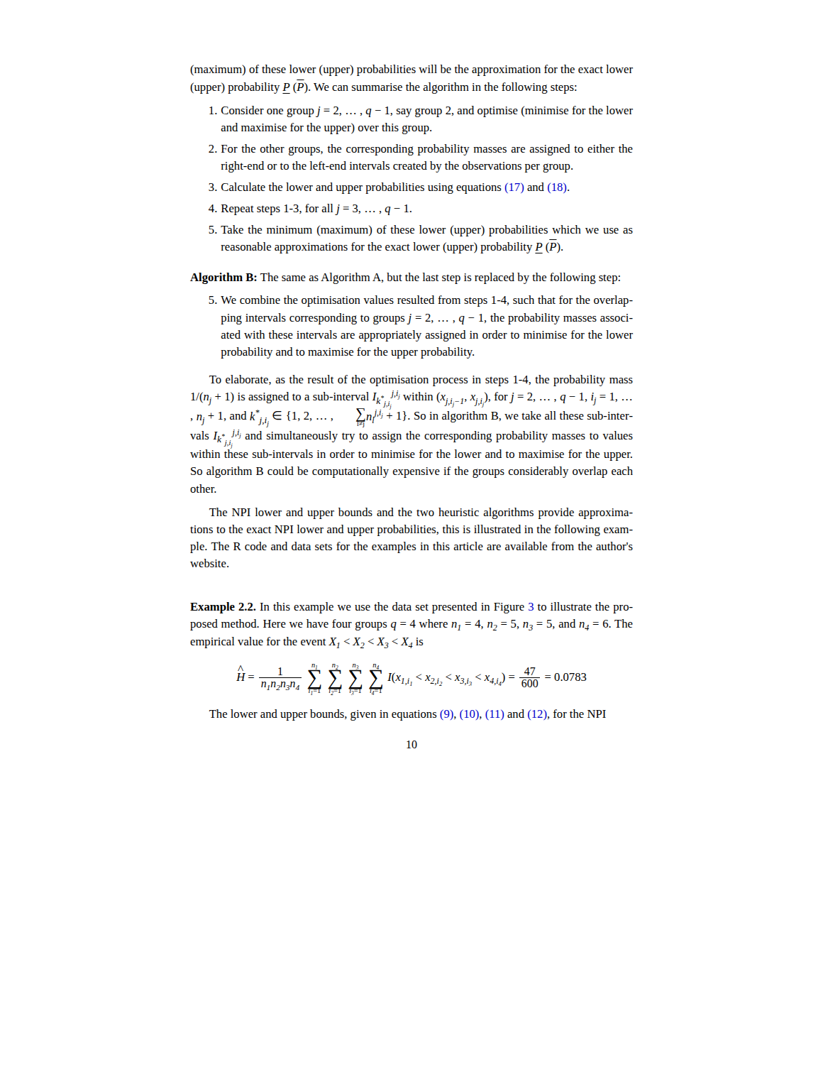(maximum) of these lower (upper) probabilities will be the approximation for the exact lower (upper) probability P (P). We can summarise the algorithm in the following steps:
1. Consider one group j = 2, … , q − 1, say group 2, and optimise (minimise for the lower and maximise for the upper) over this group.
2. For the other groups, the corresponding probability masses are assigned to either the right-end or to the left-end intervals created by the observations per group.
3. Calculate the lower and upper probabilities using equations (17) and (18).
4. Repeat steps 1-3, for all j = 3, … , q − 1.
5. Take the minimum (maximum) of these lower (upper) probabilities which we use as reasonable approximations for the exact lower (upper) probability P (P).
Algorithm B: The same as Algorithm A, but the last step is replaced by the following step:
5. We combine the optimisation values resulted from steps 1-4, such that for the overlapping intervals corresponding to groups j = 2, … , q − 1, the probability masses associated with these intervals are appropriately assigned in order to minimise for the lower probability and to maximise for the upper probability.
To elaborate, as the result of the optimisation process in steps 1-4, the probability mass 1/(nj + 1) is assigned to a sub-interval Ik*j,ijj,ij within (xj,ij−1, xj,ij), for j = 2, … , q − 1, ij = 1, … , nj + 1, and k*j,ij ∈ {1, 2, … , ∑l≠j nlj,ij + 1}. So in algorithm B, we take all these sub-intervals Ik*j,ijj,ij and simultaneously try to assign the corresponding probability masses to values within these sub-intervals in order to minimise for the lower and to maximise for the upper. So algorithm B could be computationally expensive if the groups considerably overlap each other.
The NPI lower and upper bounds and the two heuristic algorithms provide approximations to the exact NPI lower and upper probabilities, this is illustrated in the following example. The R code and data sets for the examples in this article are available from the author's website.
Example 2.2. In this example we use the data set presented in Figure 3 to illustrate the proposed method. Here we have four groups q = 4 where n1 = 4, n2 = 5, n3 = 5, and n4 = 6. The empirical value for the event X1 < X2 < X3 < X4 is
H = 1 n1n2n3n4 n1∑i1=1 n2∑i2=1 n3∑i3=1 n4∑i4=1 I(x1,i1 < x2,i2 < x3,i3 < x4,i4) = 47600 = 0.0783
The lower and upper bounds, given in equations (9), (10), (11) and (12), for the NPI
10